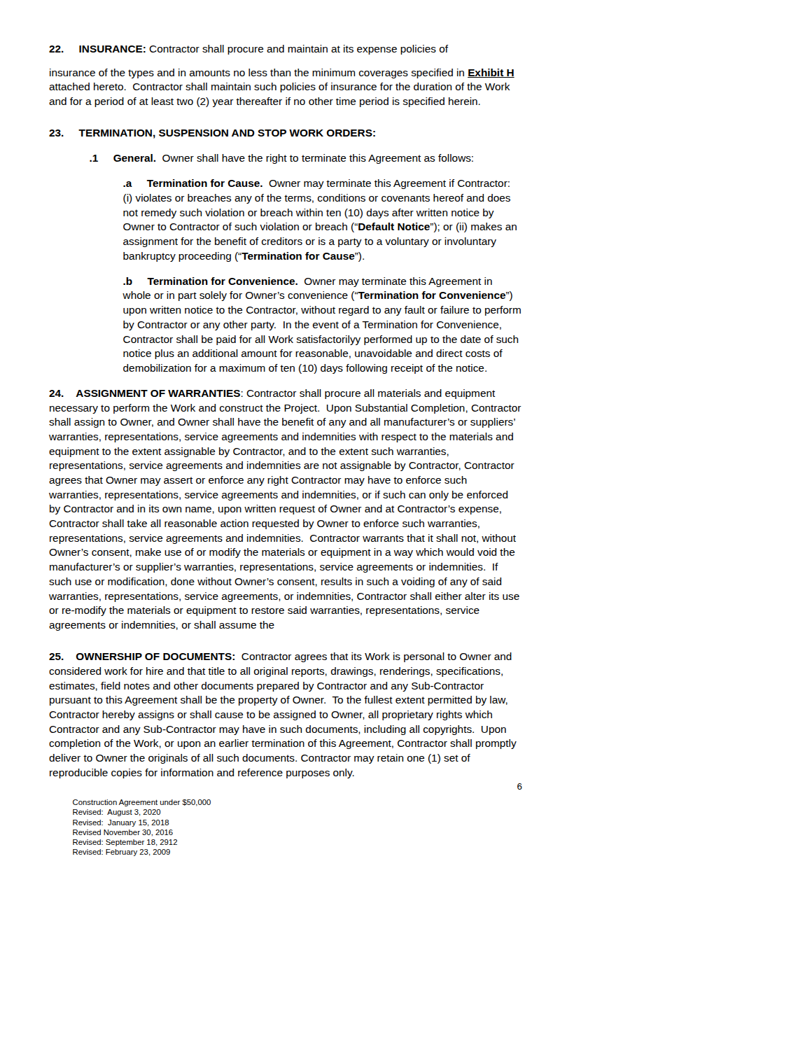22. INSURANCE: Contractor shall procure and maintain at its expense policies of
insurance of the types and in amounts no less than the minimum coverages specified in Exhibit H attached hereto. Contractor shall maintain such policies of insurance for the duration of the Work and for a period of at least two (2) year thereafter if no other time period is specified herein.
23. TERMINATION, SUSPENSION AND STOP WORK ORDERS:
.1 General. Owner shall have the right to terminate this Agreement as follows:
.a Termination for Cause. Owner may terminate this Agreement if Contractor: (i) violates or breaches any of the terms, conditions or covenants hereof and does not remedy such violation or breach within ten (10) days after written notice by Owner to Contractor of such violation or breach (“Default Notice”); or (ii) makes an assignment for the benefit of creditors or is a party to a voluntary or involuntary bankruptcy proceeding (“Termination for Cause”).
.b Termination for Convenience. Owner may terminate this Agreement in whole or in part solely for Owner’s convenience (“Termination for Convenience”) upon written notice to the Contractor, without regard to any fault or failure to perform by Contractor or any other party. In the event of a Termination for Convenience, Contractor shall be paid for all Work satisfactorilyy performed up to the date of such notice plus an additional amount for reasonable, unavoidable and direct costs of demobilization for a maximum of ten (10) days following receipt of the notice.
24. ASSIGNMENT OF WARRANTIES: Contractor shall procure all materials and equipment necessary to perform the Work and construct the Project. Upon Substantial Completion, Contractor shall assign to Owner, and Owner shall have the benefit of any and all manufacturer’s or suppliers’ warranties, representations, service agreements and indemnities with respect to the materials and equipment to the extent assignable by Contractor, and to the extent such warranties, representations, service agreements and indemnities are not assignable by Contractor, Contractor agrees that Owner may assert or enforce any right Contractor may have to enforce such warranties, representations, service agreements and indemnities, or if such can only be enforced by Contractor and in its own name, upon written request of Owner and at Contractor’s expense, Contractor shall take all reasonable action requested by Owner to enforce such warranties, representations, service agreements and indemnities. Contractor warrants that it shall not, without Owner’s consent, make use of or modify the materials or equipment in a way which would void the manufacturer’s or supplier’s warranties, representations, service agreements or indemnities. If such use or modification, done without Owner’s consent, results in such a voiding of any of said warranties, representations, service agreements, or indemnities, Contractor shall either alter its use or re-modify the materials or equipment to restore said warranties, representations, service agreements or indemnities, or shall assume the
25. OWNERSHIP OF DOCUMENTS: Contractor agrees that its Work is personal to Owner and considered work for hire and that title to all original reports, drawings, renderings, specifications, estimates, field notes and other documents prepared by Contractor and any Sub-Contractor pursuant to this Agreement shall be the property of Owner. To the fullest extent permitted by law, Contractor hereby assigns or shall cause to be assigned to Owner, all proprietary rights which Contractor and any Sub-Contractor may have in such documents, including all copyrights. Upon completion of the Work, or upon an earlier termination of this Agreement, Contractor shall promptly deliver to Owner the originals of all such documents. Contractor may retain one (1) set of reproducible copies for information and reference purposes only.
6
Construction Agreement under $50,000
Revised: August 3, 2020
Revised: January 15, 2018
Revised November 30, 2016
Revised: September 18, 2912
Revised: February 23, 2009